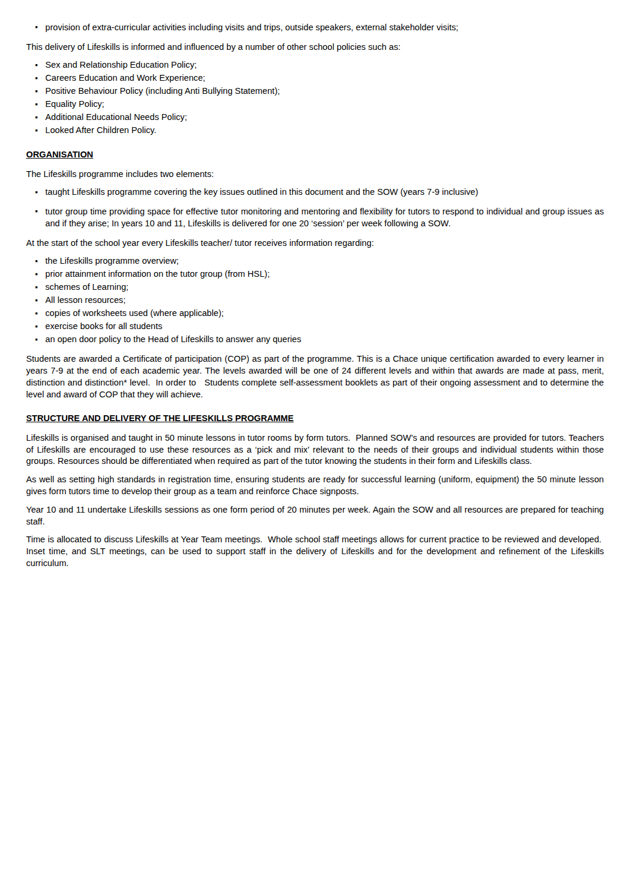provision of extra-curricular activities including visits and trips, outside speakers, external stakeholder visits;
This delivery of Lifeskills is informed and influenced by a number of other school policies such as:
Sex and Relationship Education Policy;
Careers Education and Work Experience;
Positive Behaviour Policy (including Anti Bullying Statement);
Equality Policy;
Additional Educational Needs Policy;
Looked After Children Policy.
ORGANISATION
The Lifeskills programme includes two elements:
taught Lifeskills programme covering the key issues outlined in this document and the SOW (years 7-9 inclusive)
tutor group time providing space for effective tutor monitoring and mentoring and flexibility for tutors to respond to individual and group issues as and if they arise; In years 10 and 11, Lifeskills is delivered for one 20 ‘session’ per week following a SOW.
At the start of the school year every Lifeskills teacher/ tutor receives information regarding:
the Lifeskills programme overview;
prior attainment information on the tutor group (from HSL);
schemes of Learning;
All lesson resources;
copies of worksheets used (where applicable);
exercise books for all students
an open door policy to the Head of Lifeskills to answer any queries
Students are awarded a Certificate of participation (COP) as part of the programme. This is a Chace unique certification awarded to every learner in years 7-9 at the end of each academic year. The levels awarded will be one of 24 different levels and within that awards are made at pass, merit, distinction and distinction* level. In order to Students complete self-assessment booklets as part of their ongoing assessment and to determine the level and award of COP that they will achieve.
STRUCTURE AND DELIVERY OF THE LIFESKILLS PROGRAMME
Lifeskills is organised and taught in 50 minute lessons in tutor rooms by form tutors. Planned SOW’s and resources are provided for tutors. Teachers of Lifeskills are encouraged to use these resources as a ‘pick and mix’ relevant to the needs of their groups and individual students within those groups. Resources should be differentiated when required as part of the tutor knowing the students in their form and Lifeskills class.
As well as setting high standards in registration time, ensuring students are ready for successful learning (uniform, equipment) the 50 minute lesson gives form tutors time to develop their group as a team and reinforce Chace signposts.
Year 10 and 11 undertake Lifeskills sessions as one form period of 20 minutes per week. Again the SOW and all resources are prepared for teaching staff.
Time is allocated to discuss Lifeskills at Year Team meetings. Whole school staff meetings allows for current practice to be reviewed and developed. Inset time, and SLT meetings, can be used to support staff in the delivery of Lifeskills and for the development and refinement of the Lifeskills curriculum.